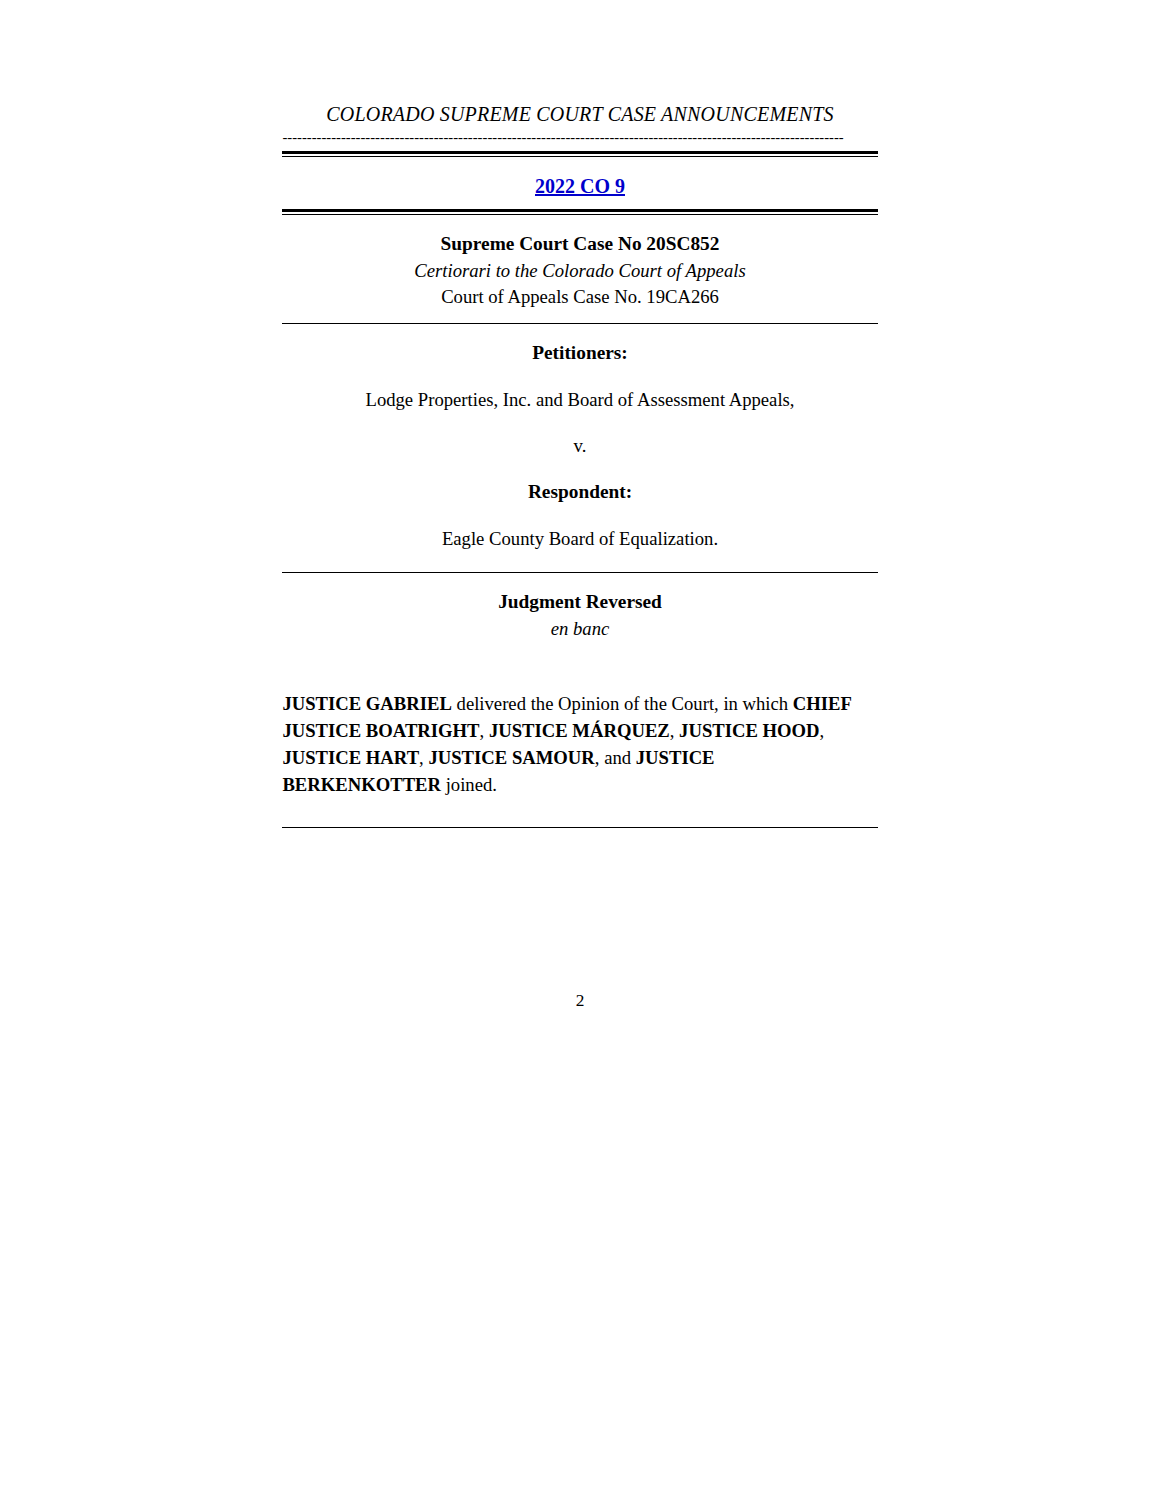COLORADO SUPREME COURT CASE ANNOUNCEMENTS
-------------------------------------------------------------------------------------------------------------------
2022 CO 9
Supreme Court Case No 20SC852
Certiorari to the Colorado Court of Appeals
Court of Appeals Case No. 19CA266
Petitioners:
Lodge Properties, Inc. and Board of Assessment Appeals,
v.
Respondent:
Eagle County Board of Equalization.
Judgment Reversed
en banc
JUSTICE GABRIEL delivered the Opinion of the Court, in which CHIEF JUSTICE BOATRIGHT, JUSTICE MÁRQUEZ, JUSTICE HOOD, JUSTICE HART, JUSTICE SAMOUR, and JUSTICE BERKENKOTTER joined.
2